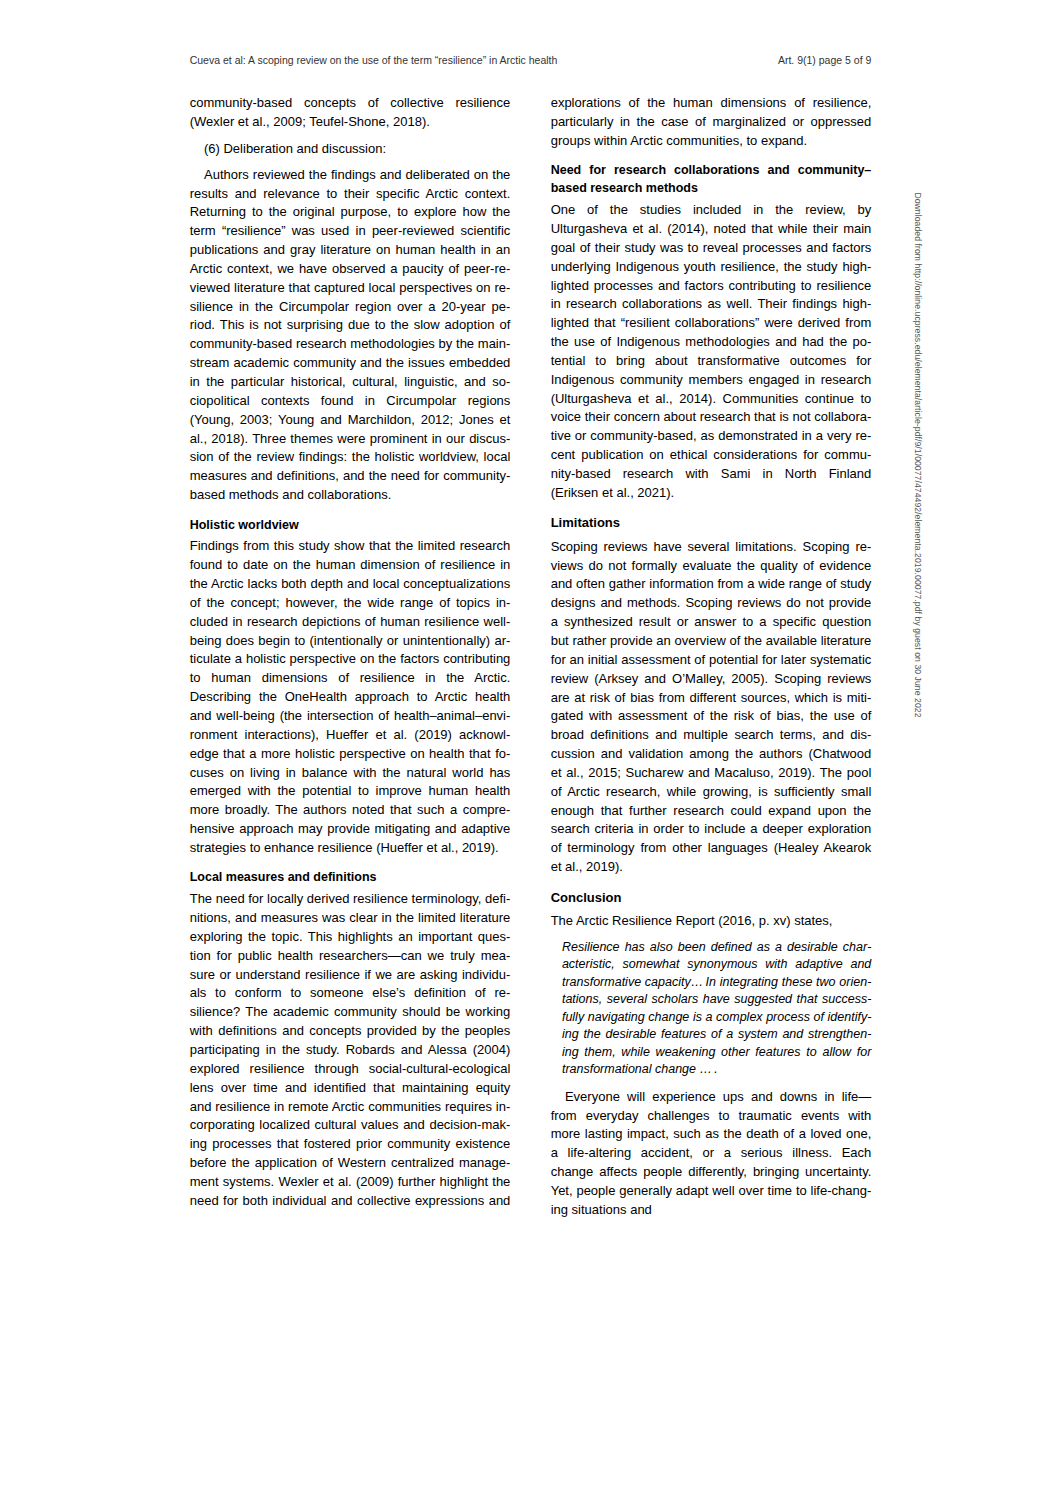Cueva et al: A scoping review on the use of the term “resilience” in Arctic health
Art. 9(1) page 5 of 9
Downloaded from http://online.ucpress.edu/elementa/article-pdf/9/1/00077/474492/elementa.2019.00077.pdf by guest on 30 June 2022
community-based concepts of collective resilience (Wexler et al., 2009; Teufel-Shone, 2018).
(6) Deliberation and discussion:
Authors reviewed the findings and deliberated on the results and relevance to their specific Arctic context. Returning to the original purpose, to explore how the term “resilience” was used in peer-reviewed scientific publications and gray literature on human health in an Arctic context, we have observed a paucity of peer-reviewed literature that captured local perspectives on resilience in the Circumpolar region over a 20-year period. This is not surprising due to the slow adoption of community-based research methodologies by the mainstream academic community and the issues embedded in the particular historical, cultural, linguistic, and sociopolitical contexts found in Circumpolar regions (Young, 2003; Young and Marchildon, 2012; Jones et al., 2018). Three themes were prominent in our discussion of the review findings: the holistic worldview, local measures and definitions, and the need for community-based methods and collaborations.
Holistic worldview
Findings from this study show that the limited research found to date on the human dimension of resilience in the Arctic lacks both depth and local conceptualizations of the concept; however, the wide range of topics included in research depictions of human resilience well-being does begin to (intentionally or unintentionally) articulate a holistic perspective on the factors contributing to human dimensions of resilience in the Arctic. Describing the OneHealth approach to Arctic health and well-being (the intersection of health–animal–environment interactions), Hueffer et al. (2019) acknowledge that a more holistic perspective on health that focuses on living in balance with the natural world has emerged with the potential to improve human health more broadly. The authors noted that such a comprehensive approach may provide mitigating and adaptive strategies to enhance resilience (Hueffer et al., 2019).
Local measures and definitions
The need for locally derived resilience terminology, definitions, and measures was clear in the limited literature exploring the topic. This highlights an important question for public health researchers—can we truly measure or understand resilience if we are asking individuals to conform to someone else’s definition of resilience? The academic community should be working with definitions and concepts provided by the peoples participating in the study. Robards and Alessa (2004) explored resilience through social-cultural-ecological lens over time and identified that maintaining equity and resilience in remote Arctic communities requires incorporating localized cultural values and decision-making processes that fostered prior community existence before the application of Western centralized management systems. Wexler et al. (2009) further highlight the need for both individual and collective expressions and explorations of the human dimensions of resilience, particularly in the case of marginalized or oppressed groups within Arctic communities, to expand.
Need for research collaborations and community–based research methods
One of the studies included in the review, by Ulturgasheva et al. (2014), noted that while their main goal of their study was to reveal processes and factors underlying Indigenous youth resilience, the study highlighted processes and factors contributing to resilience in research collaborations as well. Their findings highlighted that “resilient collaborations” were derived from the use of Indigenous methodologies and had the potential to bring about transformative outcomes for Indigenous community members engaged in research (Ulturgasheva et al., 2014). Communities continue to voice their concern about research that is not collaborative or community-based, as demonstrated in a very recent publication on ethical considerations for community-based research with Sami in North Finland (Eriksen et al., 2021).
Limitations
Scoping reviews have several limitations. Scoping reviews do not formally evaluate the quality of evidence and often gather information from a wide range of study designs and methods. Scoping reviews do not provide a synthesized result or answer to a specific question but rather provide an overview of the available literature for an initial assessment of potential for later systematic review (Arksey and O’Malley, 2005). Scoping reviews are at risk of bias from different sources, which is mitigated with assessment of the risk of bias, the use of broad definitions and multiple search terms, and discussion and validation among the authors (Chatwood et al., 2015; Sucharew and Macaluso, 2019). The pool of Arctic research, while growing, is sufficiently small enough that further research could expand upon the search criteria in order to include a deeper exploration of terminology from other languages (Healey Akearok et al., 2019).
Conclusion
The Arctic Resilience Report (2016, p. xv) states,
Resilience has also been defined as a desirable characteristic, somewhat synonymous with adaptive and transformative capacity…In integrating these two orientations, several scholars have suggested that successfully navigating change is a complex process of identifying the desirable features of a system and strengthening them, while weakening other features to allow for transformational change ….
Everyone will experience ups and downs in life—from everyday challenges to traumatic events with more lasting impact, such as the death of a loved one, a life-altering accident, or a serious illness. Each change affects people differently, bringing uncertainty. Yet, people generally adapt well over time to life-changing situations and